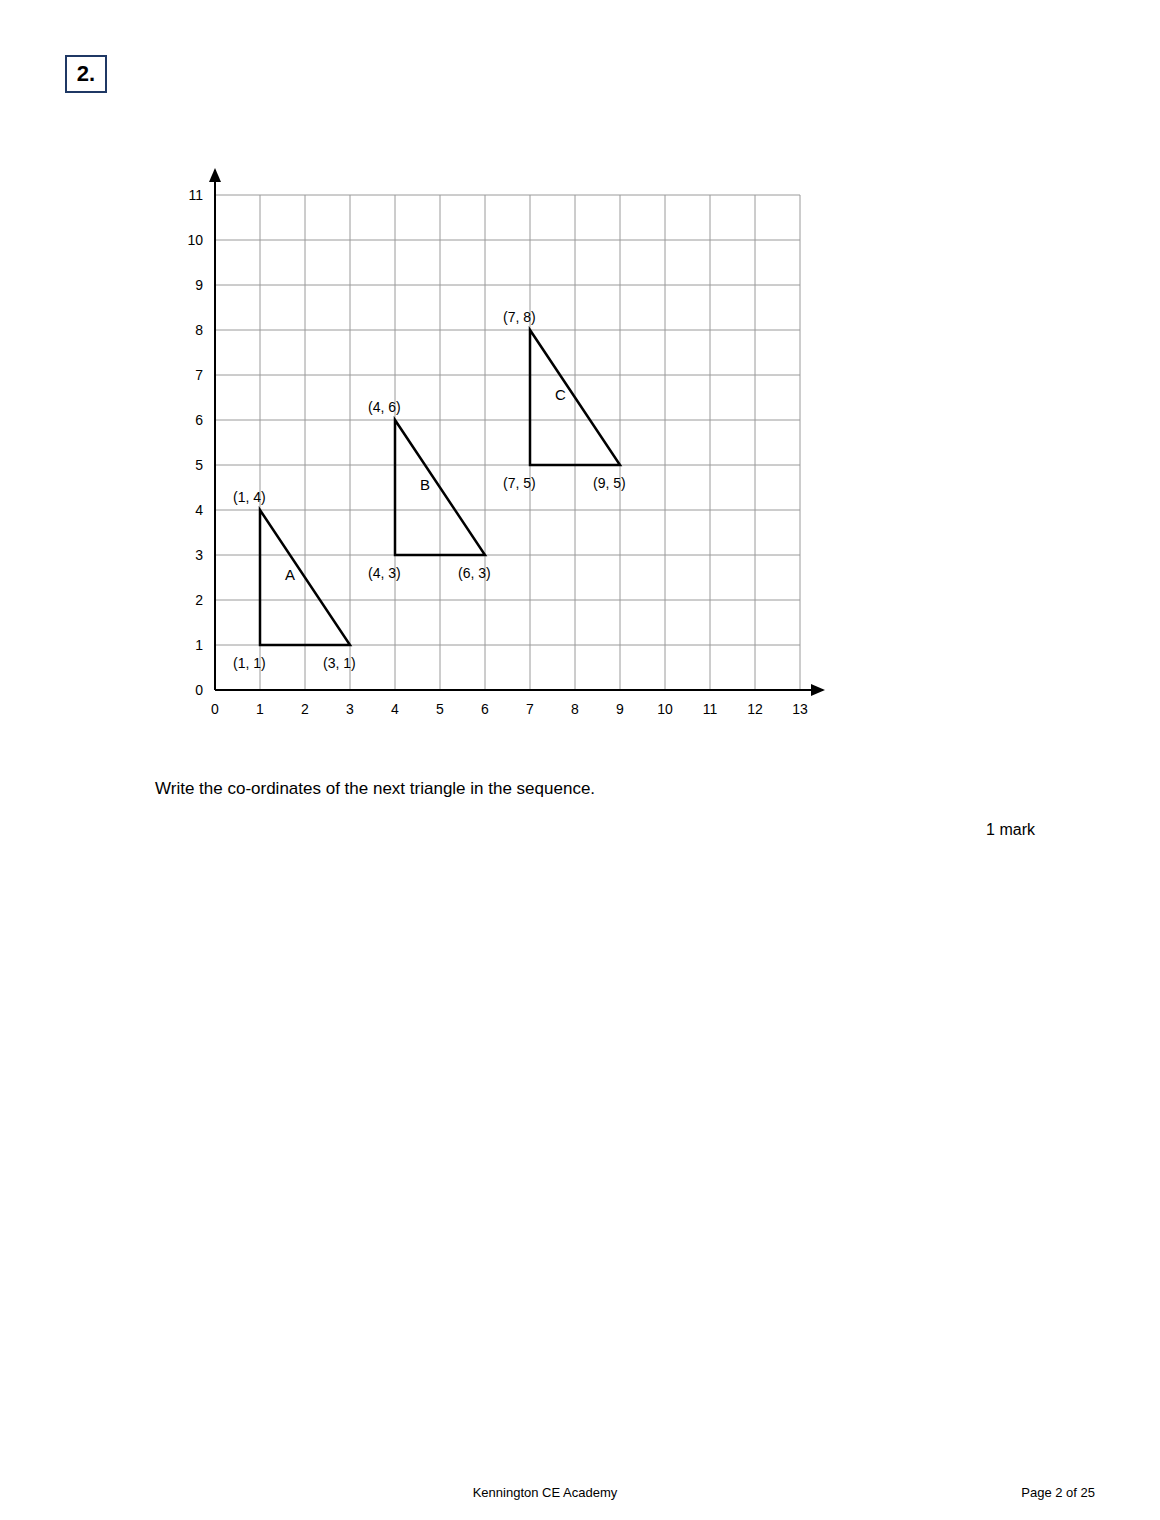2.
0 1 2 3 4 5 6 7 8 9 10 11 0 1 2 3 4 5 6 7 8 9 10 11 12 13 A (1, 1) (3, 1) (1, 4) B (4, 3) (6, 3) (4, 6) C (7, 5) (9, 5) (7, 8)
Write the co-ordinates of the next triangle in the sequence.
1 mark
Kennington CE Academy Page 2 of 25